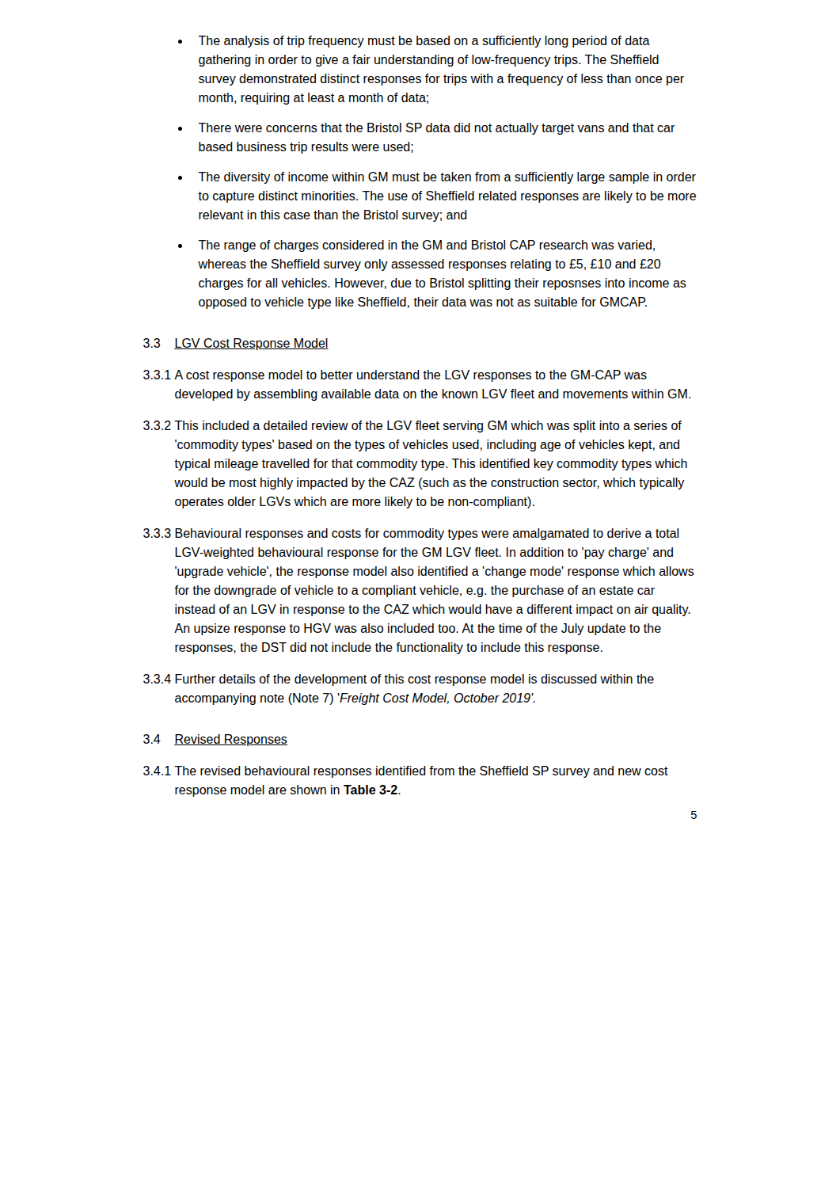The analysis of trip frequency must be based on a sufficiently long period of data gathering in order to give a fair understanding of low-frequency trips. The Sheffield survey demonstrated distinct responses for trips with a frequency of less than once per month, requiring at least a month of data;
There were concerns that the Bristol SP data did not actually target vans and that car based business trip results were used;
The diversity of income within GM must be taken from a sufficiently large sample in order to capture distinct minorities. The use of Sheffield related responses are likely to be more relevant in this case than the Bristol survey; and
The range of charges considered in the GM and Bristol CAP research was varied, whereas the Sheffield survey only assessed responses relating to £5, £10 and £20 charges for all vehicles. However, due to Bristol splitting their reposnses into income as opposed to vehicle type like Sheffield, their data was not as suitable for GMCAP.
3.3 LGV Cost Response Model
3.3.1 A cost response model to better understand the LGV responses to the GM-CAP was developed by assembling available data on the known LGV fleet and movements within GM.
3.3.2 This included a detailed review of the LGV fleet serving GM which was split into a series of 'commodity types' based on the types of vehicles used, including age of vehicles kept, and typical mileage travelled for that commodity type. This identified key commodity types which would be most highly impacted by the CAZ (such as the construction sector, which typically operates older LGVs which are more likely to be non-compliant).
3.3.3 Behavioural responses and costs for commodity types were amalgamated to derive a total LGV-weighted behavioural response for the GM LGV fleet. In addition to 'pay charge' and 'upgrade vehicle', the response model also identified a 'change mode' response which allows for the downgrade of vehicle to a compliant vehicle, e.g. the purchase of an estate car instead of an LGV in response to the CAZ which would have a different impact on air quality. An upsize response to HGV was also included too. At the time of the July update to the responses, the DST did not include the functionality to include this response.
3.3.4 Further details of the development of this cost response model is discussed within the accompanying note (Note 7) 'Freight Cost Model, October 2019'.
3.4 Revised Responses
3.4.1 The revised behavioural responses identified from the Sheffield SP survey and new cost response model are shown in Table 3-2.
5